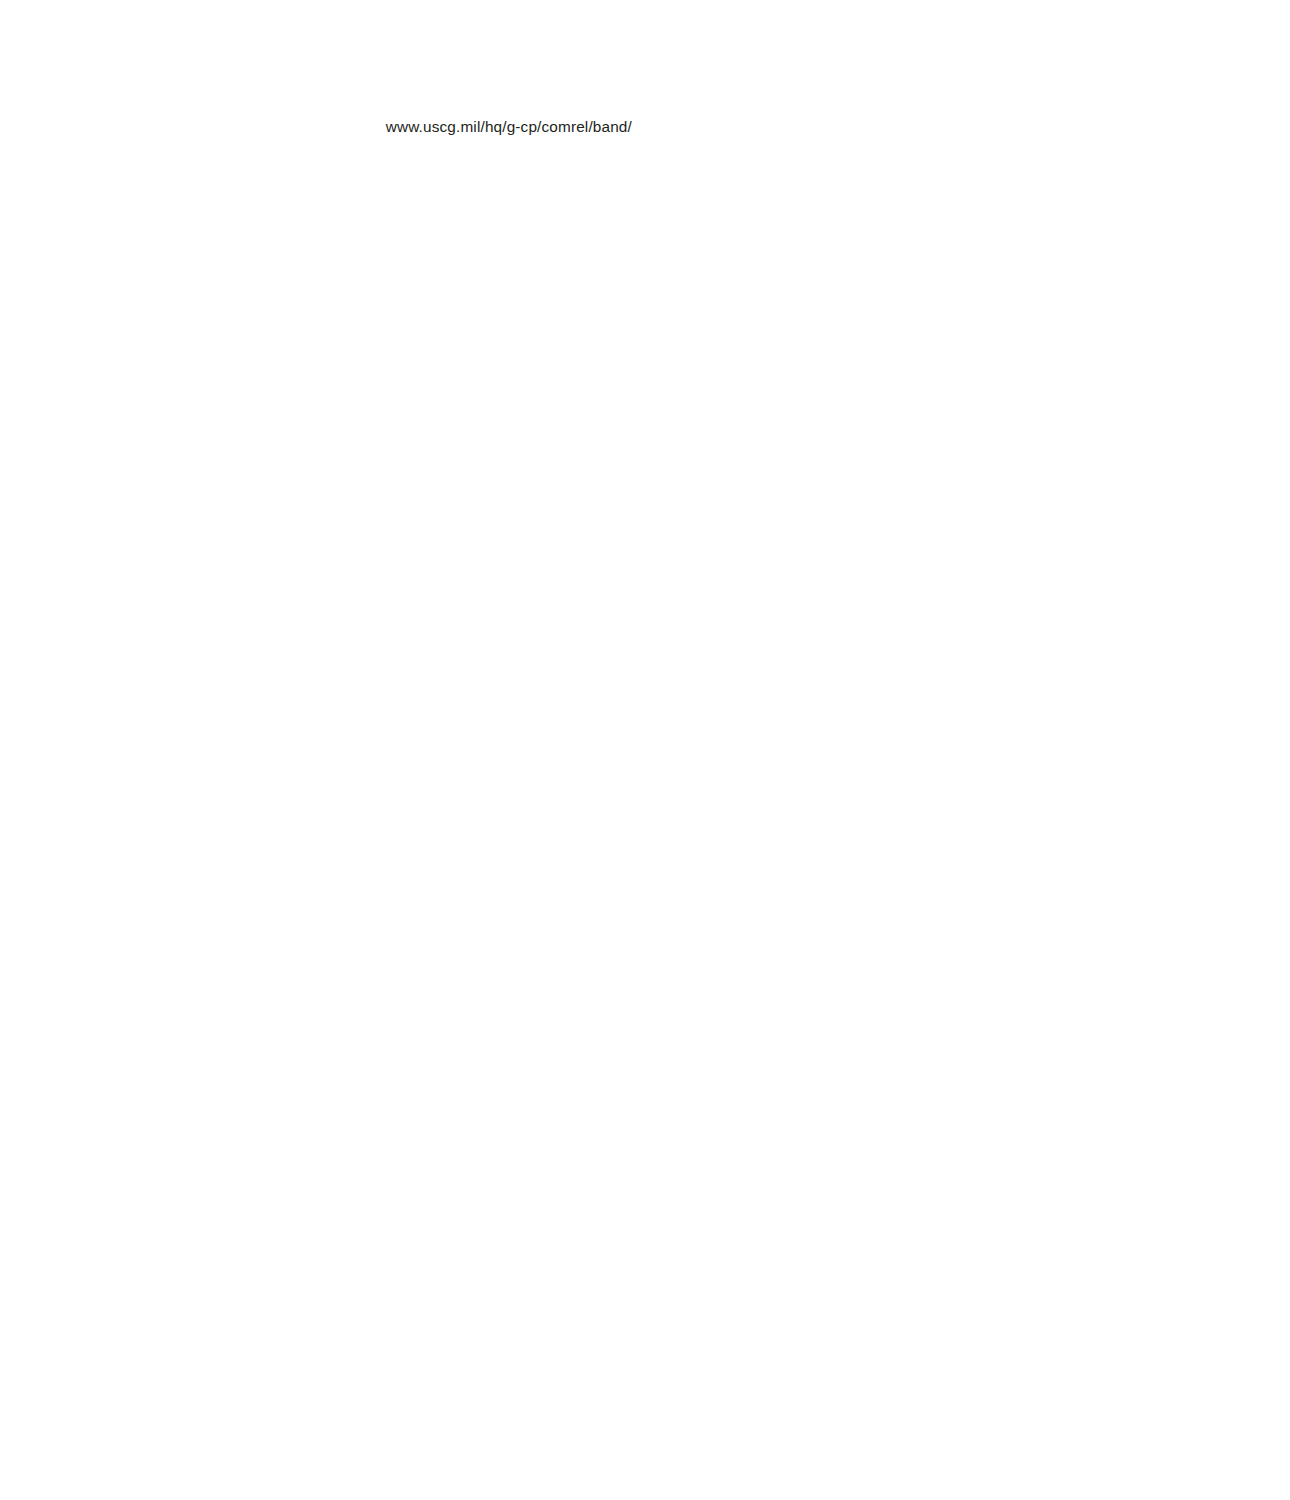www.uscg.mil/hq/g-cp/comrel/band/